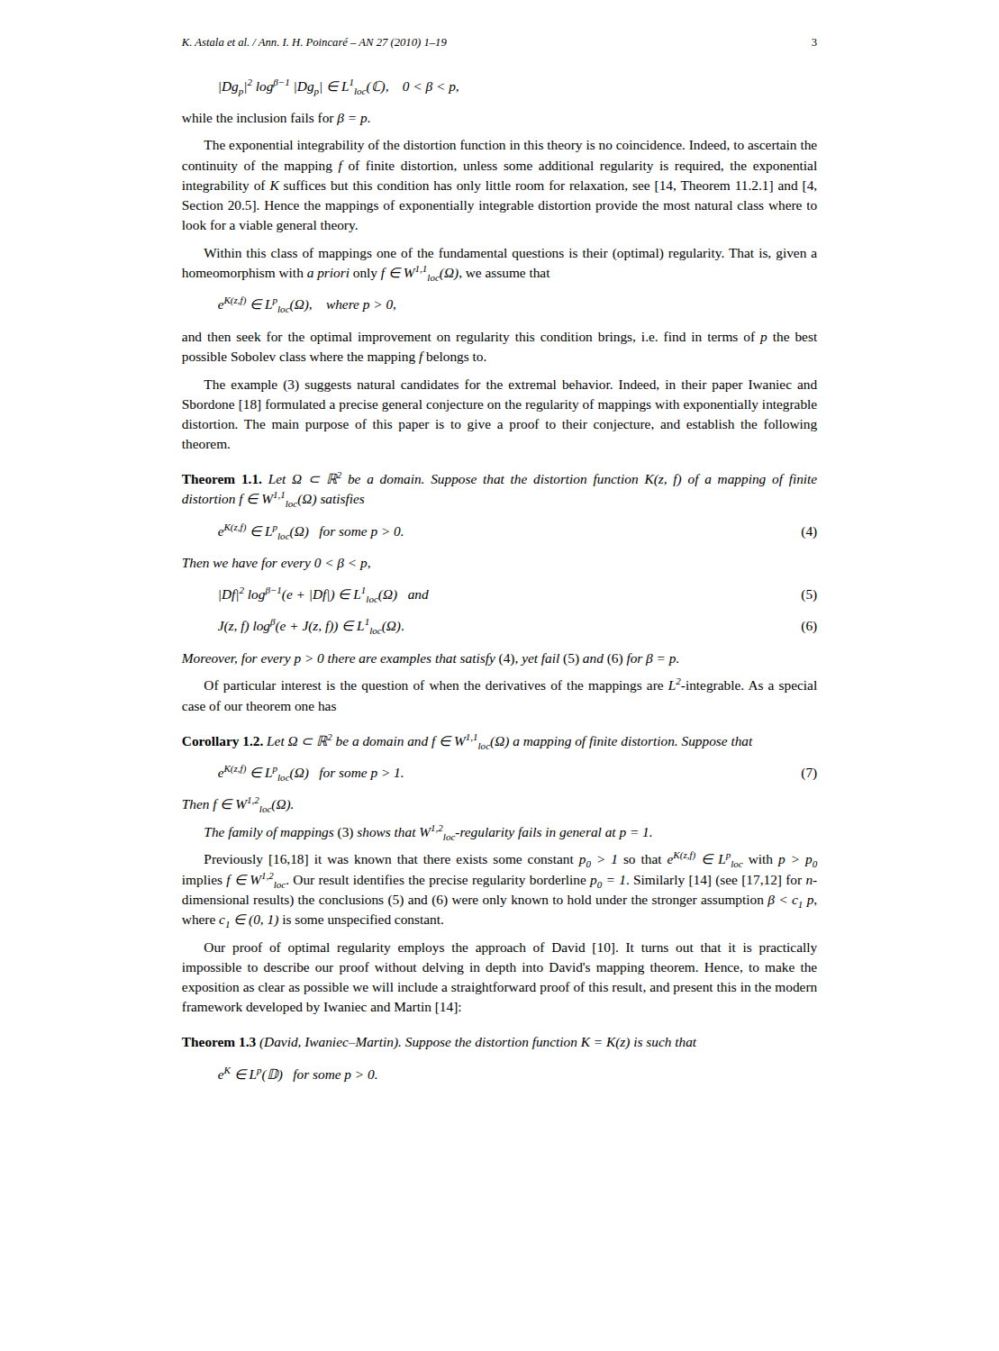K. Astala et al. / Ann. I. H. Poincaré – AN 27 (2010) 1–19 3
|Dgp|2 logβ−1 |Dgp| ∈ L1loc(ℂ), 0 < β < p,
while the inclusion fails for β = p.
The exponential integrability of the distortion function in this theory is no coincidence. Indeed, to ascertain the continuity of the mapping f of finite distortion, unless some additional regularity is required, the exponential integrability of K suffices but this condition has only little room for relaxation, see [14, Theorem 11.2.1] and [4, Section 20.5]. Hence the mappings of exponentially integrable distortion provide the most natural class where to look for a viable general theory.
Within this class of mappings one of the fundamental questions is their (optimal) regularity. That is, given a homeomorphism with a priori only f ∈ W1,1loc(Ω), we assume that
eK(z,f) ∈ Lploc(Ω), where p > 0,
and then seek for the optimal improvement on regularity this condition brings, i.e. find in terms of p the best possible Sobolev class where the mapping f belongs to.
The example (3) suggests natural candidates for the extremal behavior. Indeed, in their paper Iwaniec and Sbordone [18] formulated a precise general conjecture on the regularity of mappings with exponentially integrable distortion. The main purpose of this paper is to give a proof to their conjecture, and establish the following theorem.
Theorem 1.1. Let Ω ⊂ ℝ2 be a domain. Suppose that the distortion function K(z, f) of a mapping of finite distortion f ∈ W1,1loc(Ω) satisfies
eK(z,f) ∈ Lploc(Ω) for some p > 0.
(4)
Then we have for every 0 < β < p,
|Df|2 logβ−1(e + |Df|) ∈ L1loc(Ω) and
(5)
J(z, f) logβ(e + J(z, f)) ∈ L1loc(Ω).
(6)
Moreover, for every p > 0 there are examples that satisfy (4), yet fail (5) and (6) for β = p.
Of particular interest is the question of when the derivatives of the mappings are L2-integrable. As a special case of our theorem one has
Corollary 1.2. Let Ω ⊂ ℝ2 be a domain and f ∈ W1,1loc(Ω) a mapping of finite distortion. Suppose that
eK(z,f) ∈ Lploc(Ω) for some p > 1.
(7)
Then f ∈ W1,2loc(Ω).
The family of mappings (3) shows that W1,2loc-regularity fails in general at p = 1.
Previously [16,18] it was known that there exists some constant p0 > 1 so that eK(z,f) ∈ Lploc with p > p0 implies f ∈ W1,2loc. Our result identifies the precise regularity borderline p0 = 1. Similarly [14] (see [17,12] for n-dimensional results) the conclusions (5) and (6) were only known to hold under the stronger assumption β < c1 p, where c1 ∈ (0, 1) is some unspecified constant.
Our proof of optimal regularity employs the approach of David [10]. It turns out that it is practically impossible to describe our proof without delving in depth into David's mapping theorem. Hence, to make the exposition as clear as possible we will include a straightforward proof of this result, and present this in the modern framework developed by Iwaniec and Martin [14]:
Theorem 1.3 (David, Iwaniec–Martin). Suppose the distortion function K = K(z) is such that
eK ∈ Lp(𝔻) for some p > 0.